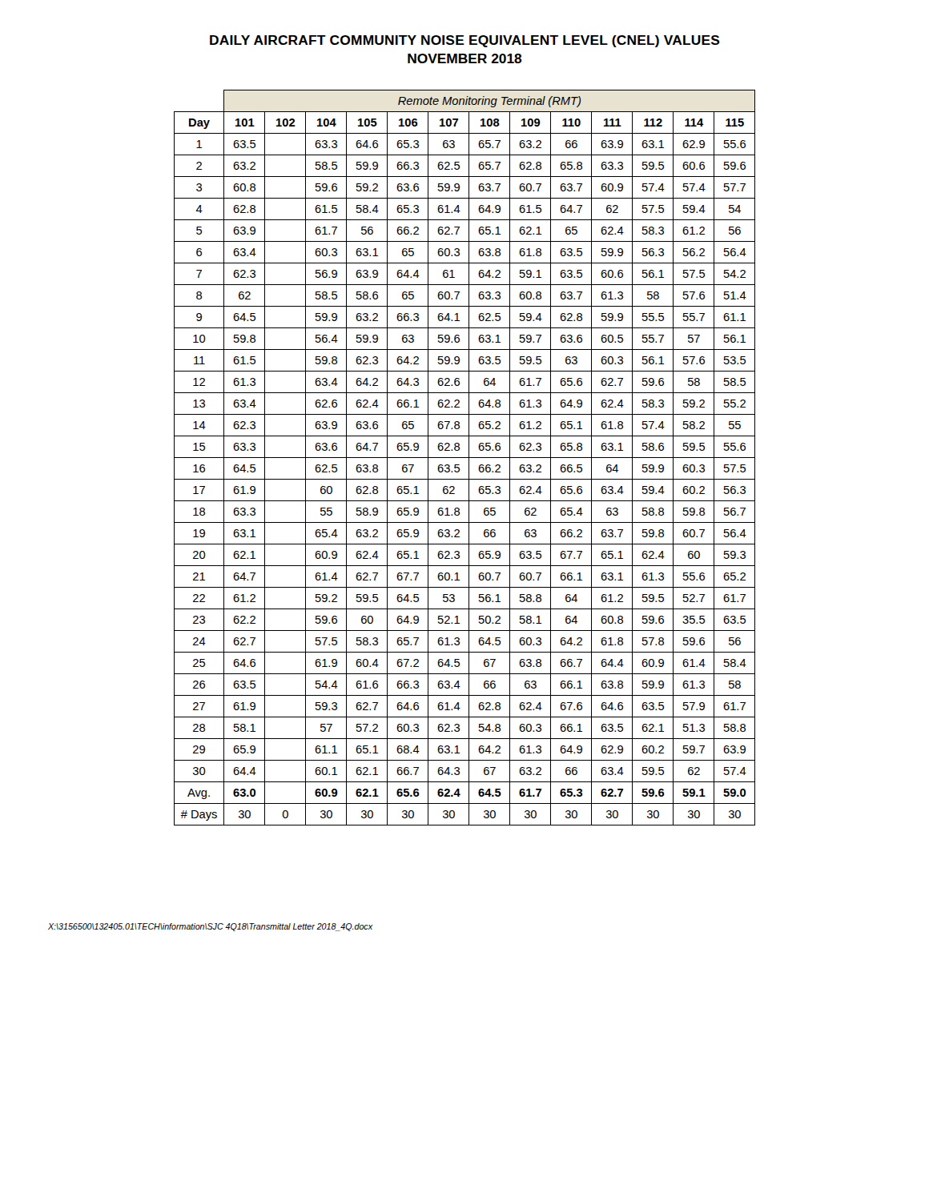DAILY AIRCRAFT COMMUNITY NOISE EQUIVALENT LEVEL (CNEL) VALUES
NOVEMBER 2018
| | Remote Monitoring Terminal (RMT) |
| --- | --- |
| Day | 101 | 102 | 104 | 105 | 106 | 107 | 108 | 109 | 110 | 111 | 112 | 114 | 115 |
| 1 | 63.5 | | 63.3 | 64.6 | 65.3 | 63 | 65.7 | 63.2 | 66 | 63.9 | 63.1 | 62.9 | 55.6 |
| 2 | 63.2 | | 58.5 | 59.9 | 66.3 | 62.5 | 65.7 | 62.8 | 65.8 | 63.3 | 59.5 | 60.6 | 59.6 |
| 3 | 60.8 | | 59.6 | 59.2 | 63.6 | 59.9 | 63.7 | 60.7 | 63.7 | 60.9 | 57.4 | 57.4 | 57.7 |
| 4 | 62.8 | | 61.5 | 58.4 | 65.3 | 61.4 | 64.9 | 61.5 | 64.7 | 62 | 57.5 | 59.4 | 54 |
| 5 | 63.9 | | 61.7 | 56 | 66.2 | 62.7 | 65.1 | 62.1 | 65 | 62.4 | 58.3 | 61.2 | 56 |
| 6 | 63.4 | | 60.3 | 63.1 | 65 | 60.3 | 63.8 | 61.8 | 63.5 | 59.9 | 56.3 | 56.2 | 56.4 |
| 7 | 62.3 | | 56.9 | 63.9 | 64.4 | 61 | 64.2 | 59.1 | 63.5 | 60.6 | 56.1 | 57.5 | 54.2 |
| 8 | 62 | | 58.5 | 58.6 | 65 | 60.7 | 63.3 | 60.8 | 63.7 | 61.3 | 58 | 57.6 | 51.4 |
| 9 | 64.5 | | 59.9 | 63.2 | 66.3 | 64.1 | 62.5 | 59.4 | 62.8 | 59.9 | 55.5 | 55.7 | 61.1 |
| 10 | 59.8 | | 56.4 | 59.9 | 63 | 59.6 | 63.1 | 59.7 | 63.6 | 60.5 | 55.7 | 57 | 56.1 |
| 11 | 61.5 | | 59.8 | 62.3 | 64.2 | 59.9 | 63.5 | 59.5 | 63 | 60.3 | 56.1 | 57.6 | 53.5 |
| 12 | 61.3 | | 63.4 | 64.2 | 64.3 | 62.6 | 64 | 61.7 | 65.6 | 62.7 | 59.6 | 58 | 58.5 |
| 13 | 63.4 | | 62.6 | 62.4 | 66.1 | 62.2 | 64.8 | 61.3 | 64.9 | 62.4 | 58.3 | 59.2 | 55.2 |
| 14 | 62.3 | | 63.9 | 63.6 | 65 | 67.8 | 65.2 | 61.2 | 65.1 | 61.8 | 57.4 | 58.2 | 55 |
| 15 | 63.3 | | 63.6 | 64.7 | 65.9 | 62.8 | 65.6 | 62.3 | 65.8 | 63.1 | 58.6 | 59.5 | 55.6 |
| 16 | 64.5 | | 62.5 | 63.8 | 67 | 63.5 | 66.2 | 63.2 | 66.5 | 64 | 59.9 | 60.3 | 57.5 |
| 17 | 61.9 | | 60 | 62.8 | 65.1 | 62 | 65.3 | 62.4 | 65.6 | 63.4 | 59.4 | 60.2 | 56.3 |
| 18 | 63.3 | | 55 | 58.9 | 65.9 | 61.8 | 65 | 62 | 65.4 | 63 | 58.8 | 59.8 | 56.7 |
| 19 | 63.1 | | 65.4 | 63.2 | 65.9 | 63.2 | 66 | 63 | 66.2 | 63.7 | 59.8 | 60.7 | 56.4 |
| 20 | 62.1 | | 60.9 | 62.4 | 65.1 | 62.3 | 65.9 | 63.5 | 67.7 | 65.1 | 62.4 | 60 | 59.3 |
| 21 | 64.7 | | 61.4 | 62.7 | 67.7 | 60.1 | 60.7 | 60.7 | 66.1 | 63.1 | 61.3 | 55.6 | 65.2 |
| 22 | 61.2 | | 59.2 | 59.5 | 64.5 | 53 | 56.1 | 58.8 | 64 | 61.2 | 59.5 | 52.7 | 61.7 |
| 23 | 62.2 | | 59.6 | 60 | 64.9 | 52.1 | 50.2 | 58.1 | 64 | 60.8 | 59.6 | 35.5 | 63.5 |
| 24 | 62.7 | | 57.5 | 58.3 | 65.7 | 61.3 | 64.5 | 60.3 | 64.2 | 61.8 | 57.8 | 59.6 | 56 |
| 25 | 64.6 | | 61.9 | 60.4 | 67.2 | 64.5 | 67 | 63.8 | 66.7 | 64.4 | 60.9 | 61.4 | 58.4 |
| 26 | 63.5 | | 54.4 | 61.6 | 66.3 | 63.4 | 66 | 63 | 66.1 | 63.8 | 59.9 | 61.3 | 58 |
| 27 | 61.9 | | 59.3 | 62.7 | 64.6 | 61.4 | 62.8 | 62.4 | 67.6 | 64.6 | 63.5 | 57.9 | 61.7 |
| 28 | 58.1 | | 57 | 57.2 | 60.3 | 62.3 | 54.8 | 60.3 | 66.1 | 63.5 | 62.1 | 51.3 | 58.8 |
| 29 | 65.9 | | 61.1 | 65.1 | 68.4 | 63.1 | 64.2 | 61.3 | 64.9 | 62.9 | 60.2 | 59.7 | 63.9 |
| 30 | 64.4 | | 60.1 | 62.1 | 66.7 | 64.3 | 67 | 63.2 | 66 | 63.4 | 59.5 | 62 | 57.4 |
| Avg. | 63.0 | | 60.9 | 62.1 | 65.6 | 62.4 | 64.5 | 61.7 | 65.3 | 62.7 | 59.6 | 59.1 | 59.0 |
| # Days | 30 | 0 | 30 | 30 | 30 | 30 | 30 | 30 | 30 | 30 | 30 | 30 | 30 |
X:\3156500\132405.01\TECH\information\SJC 4Q18\Transmittal Letter 2018_4Q.docx